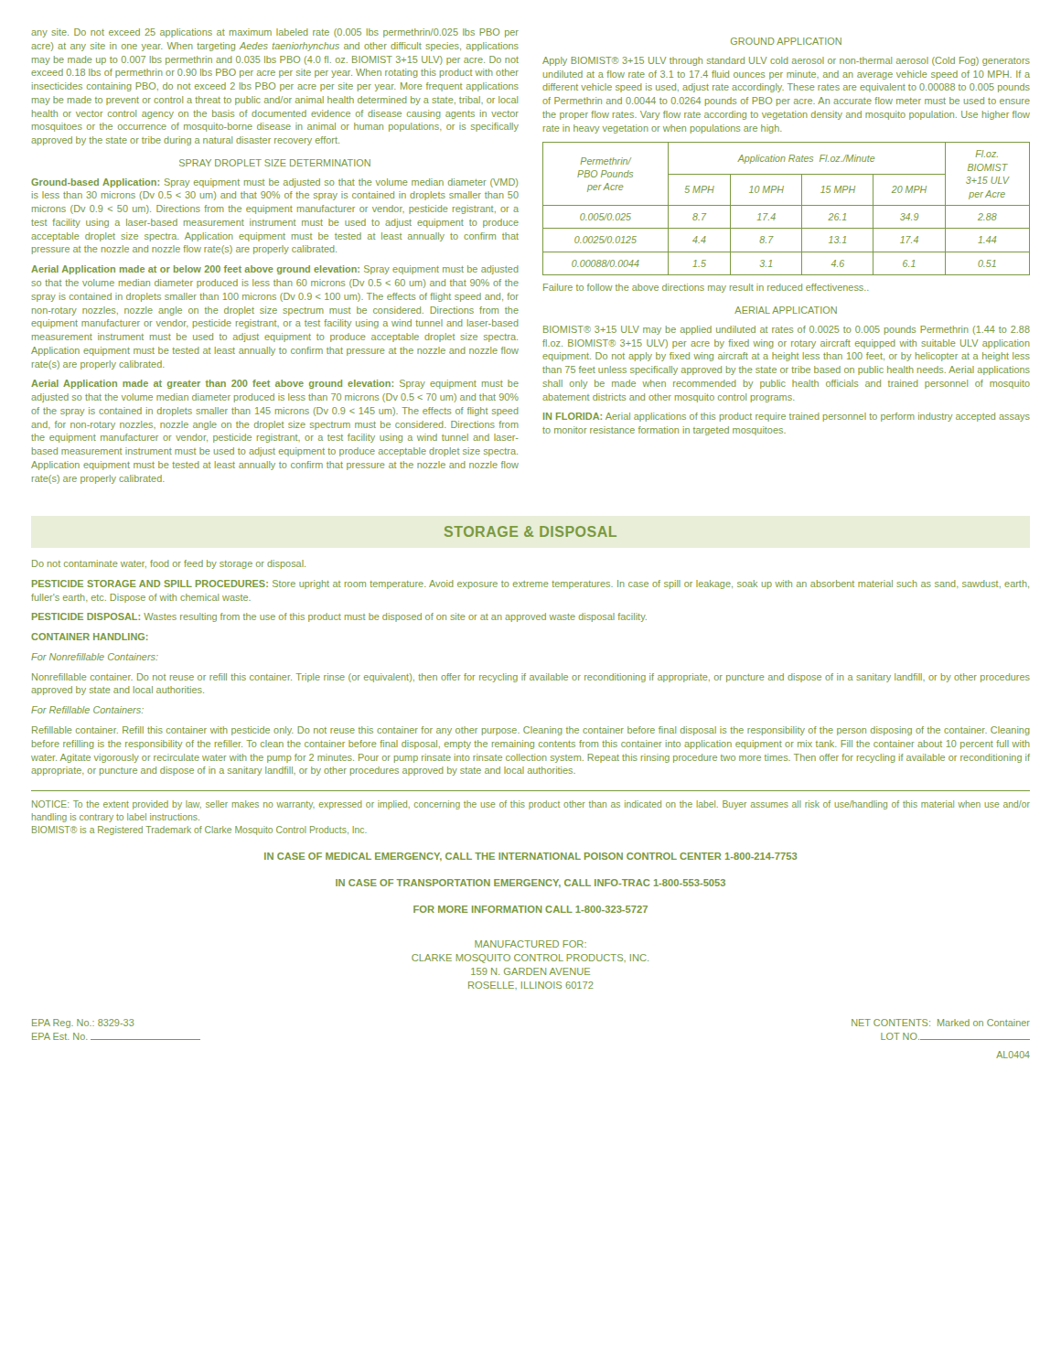any site. Do not exceed 25 applications at maximum labeled rate (0.005 lbs permethrin/0.025 lbs PBO per acre) at any site in one year. When targeting Aedes taeniorhynchus and other difficult species, applications may be made up to 0.007 lbs permethrin and 0.035 lbs PBO (4.0 fl. oz. BIOMIST 3+15 ULV) per acre. Do not exceed 0.18 lbs of permethrin or 0.90 lbs PBO per acre per site per year. When rotating this product with other insecticides containing PBO, do not exceed 2 lbs PBO per acre per site per year. More frequent applications may be made to prevent or control a threat to public and/or animal health determined by a state, tribal, or local health or vector control agency on the basis of documented evidence of disease causing agents in vector mosquitoes or the occurrence of mosquito-borne disease in animal or human populations, or is specifically approved by the state or tribe during a natural disaster recovery effort.
SPRAY DROPLET SIZE DETERMINATION
Ground-based Application: Spray equipment must be adjusted so that the volume median diameter (VMD) is less than 30 microns (Dv 0.5 < 30 um) and that 90% of the spray is contained in droplets smaller than 50 microns (Dv 0.9 < 50 um). Directions from the equipment manufacturer or vendor, pesticide registrant, or a test facility using a laser-based measurement instrument must be used to adjust equipment to produce acceptable droplet size spectra. Application equipment must be tested at least annually to confirm that pressure at the nozzle and nozzle flow rate(s) are properly calibrated.
Aerial Application made at or below 200 feet above ground elevation: Spray equipment must be adjusted so that the volume median diameter produced is less than 60 microns (Dv 0.5 < 60 um) and that 90% of the spray is contained in droplets smaller than 100 microns (Dv 0.9 < 100 um). The effects of flight speed and, for non-rotary nozzles, nozzle angle on the droplet size spectrum must be considered. Directions from the equipment manufacturer or vendor, pesticide registrant, or a test facility using a wind tunnel and laser-based measurement instrument must be used to adjust equipment to produce acceptable droplet size spectra. Application equipment must be tested at least annually to confirm that pressure at the nozzle and nozzle flow rate(s) are properly calibrated.
Aerial Application made at greater than 200 feet above ground elevation: Spray equipment must be adjusted so that the volume median diameter produced is less than 70 microns (Dv 0.5 < 70 um) and that 90% of the spray is contained in droplets smaller than 145 microns (Dv 0.9 < 145 um). The effects of flight speed and, for non-rotary nozzles, nozzle angle on the droplet size spectrum must be considered. Directions from the equipment manufacturer or vendor, pesticide registrant, or a test facility using a wind tunnel and laser-based measurement instrument must be used to adjust equipment to produce acceptable droplet size spectra. Application equipment must be tested at least annually to confirm that pressure at the nozzle and nozzle flow rate(s) are properly calibrated.
GROUND APPLICATION
Apply BIOMIST® 3+15 ULV through standard ULV cold aerosol or non-thermal aerosol (Cold Fog) generators undiluted at a flow rate of 3.1 to 17.4 fluid ounces per minute, and an average vehicle speed of 10 MPH. If a different vehicle speed is used, adjust rate accordingly. These rates are equivalent to 0.00088 to 0.005 pounds of Permethrin and 0.0044 to 0.0264 pounds of PBO per acre. An accurate flow meter must be used to ensure the proper flow rates. Vary flow rate according to vegetation density and mosquito population. Use higher flow rate in heavy vegetation or when populations are high.
| Permethrin/ PBO Pounds per Acre | Application Rates Fl.oz./Minute | Fl.oz. BIOMIST 3+15 ULV per Acre |
| --- | --- | --- |
| 5 MPH | 10 MPH | 15 MPH | 20 MPH |
| 0.005/0.025 | 8.7 | 17.4 | 26.1 | 34.9 | 2.88 |
| 0.0025/0.0125 | 4.4 | 8.7 | 13.1 | 17.4 | 1.44 |
| 0.00088/0.0044 | 1.5 | 3.1 | 4.6 | 6.1 | 0.51 |
Failure to follow the above directions may result in reduced effectiveness..
AERIAL APPLICATION
BIOMIST® 3+15 ULV may be applied undiluted at rates of 0.0025 to 0.005 pounds Permethrin (1.44 to 2.88 fl.oz. BIOMIST® 3+15 ULV) per acre by fixed wing or rotary aircraft equipped with suitable ULV application equipment. Do not apply by fixed wing aircraft at a height less than 100 feet, or by helicopter at a height less than 75 feet unless specifically approved by the state or tribe based on public health needs. Aerial applications shall only be made when recommended by public health officials and trained personnel of mosquito abatement districts and other mosquito control programs.
IN FLORIDA: Aerial applications of this product require trained personnel to perform industry accepted assays to monitor resistance formation in targeted mosquitoes.
STORAGE & DISPOSAL
Do not contaminate water, food or feed by storage or disposal.
PESTICIDE STORAGE AND SPILL PROCEDURES: Store upright at room temperature. Avoid exposure to extreme temperatures. In case of spill or leakage, soak up with an absorbent material such as sand, sawdust, earth, fuller's earth, etc. Dispose of with chemical waste.
PESTICIDE DISPOSAL: Wastes resulting from the use of this product must be disposed of on site or at an approved waste disposal facility.
CONTAINER HANDLING:
For Nonrefillable Containers:
Nonrefillable container. Do not reuse or refill this container. Triple rinse (or equivalent), then offer for recycling if available or reconditioning if appropriate, or puncture and dispose of in a sanitary landfill, or by other procedures approved by state and local authorities.
For Refillable Containers:
Refillable container. Refill this container with pesticide only. Do not reuse this container for any other purpose. Cleaning the container before final disposal is the responsibility of the person disposing of the container. Cleaning before refilling is the responsibility of the refiller. To clean the container before final disposal, empty the remaining contents from this container into application equipment or mix tank. Fill the container about 10 percent full with water. Agitate vigorously or recirculate water with the pump for 2 minutes. Pour or pump rinsate into rinsate collection system. Repeat this rinsing procedure two more times. Then offer for recycling if available or reconditioning if appropriate, or puncture and dispose of in a sanitary landfill, or by other procedures approved by state and local authorities.
NOTICE: To the extent provided by law, seller makes no warranty, expressed or implied, concerning the use of this product other than as indicated on the label. Buyer assumes all risk of use/handling of this material when use and/or handling is contrary to label instructions.
BIOMIST® is a Registered Trademark of Clarke Mosquito Control Products, Inc.
IN CASE OF MEDICAL EMERGENCY, CALL THE INTERNATIONAL POISON CONTROL CENTER 1-800-214-7753
IN CASE OF TRANSPORTATION EMERGENCY, CALL INFO-TRAC 1-800-553-5053
FOR MORE INFORMATION CALL 1-800-323-5727
MANUFACTURED FOR:
CLARKE MOSQUITO CONTROL PRODUCTS, INC.
159 N. GARDEN AVENUE
ROSELLE, ILLINOIS 60172
EPA Reg. No.: 8329-33
EPA Est. No.
NET CONTENTS: Marked on Container
LOT NO.
AL0404